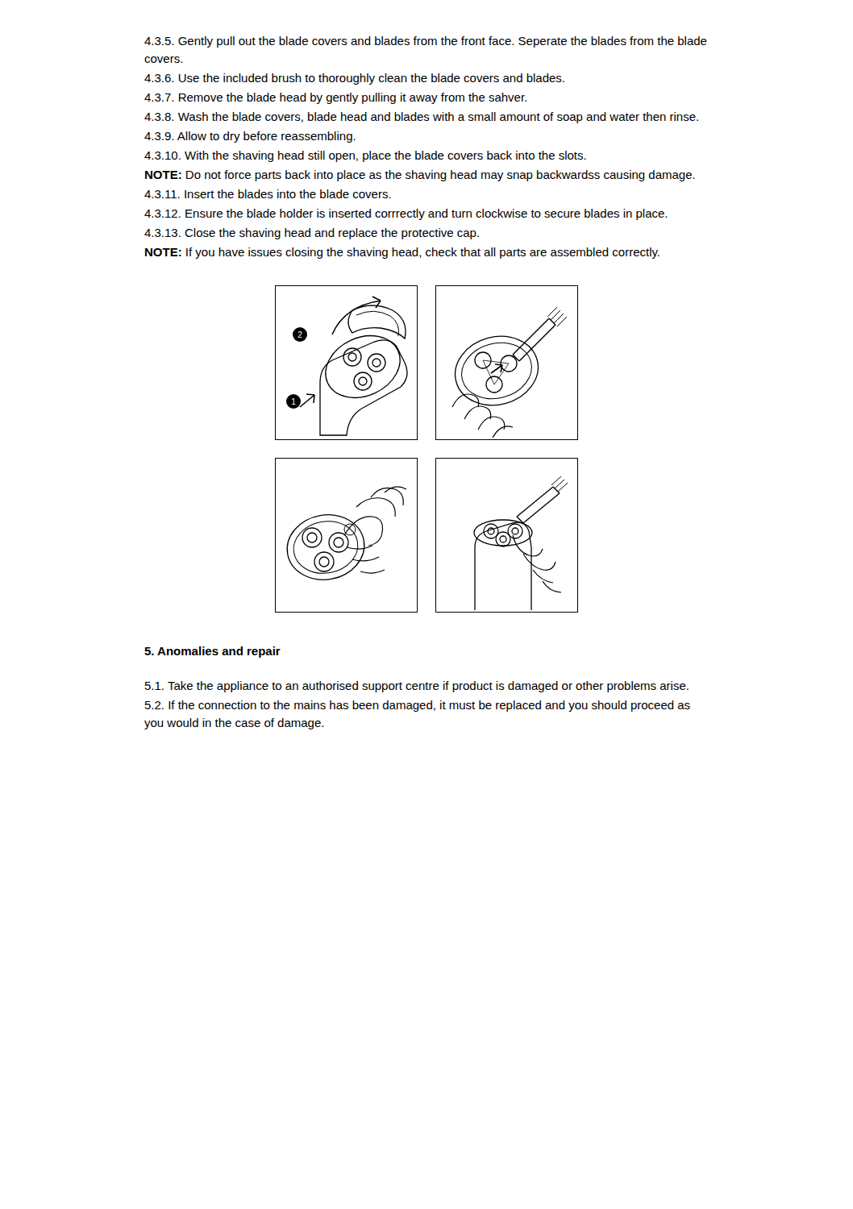4.3.5. Gently pull out the blade covers and blades from the front face. Seperate the blades from the blade covers.
4.3.6. Use the included brush to thoroughly clean the blade covers and blades.
4.3.7. Remove the blade head by gently pulling it away from the sahver.
4.3.8. Wash the blade covers, blade head and blades with a small amount of soap and water then rinse.
4.3.9. Allow to dry before reassembling.
4.3.10. With the shaving head still open, place the blade covers back into the slots.
NOTE: Do not force parts back into place as the shaving head may snap backwardss causing damage.
4.3.11. Insert the blades into the blade covers.
4.3.12. Ensure the blade holder is inserted corrrectly and turn clockwise to secure blades in place.
4.3.13. Close the shaving head and replace the protective cap.
NOTE: If you have issues closing the shaving head, check that all parts are assembled correctly.
2 1
5. Anomalies and repair
5.1. Take the appliance to an authorised support centre if product is damaged or other problems arise.
5.2. If the connection to the mains has been damaged, it must be replaced and you should proceed as you would in the case of damage.